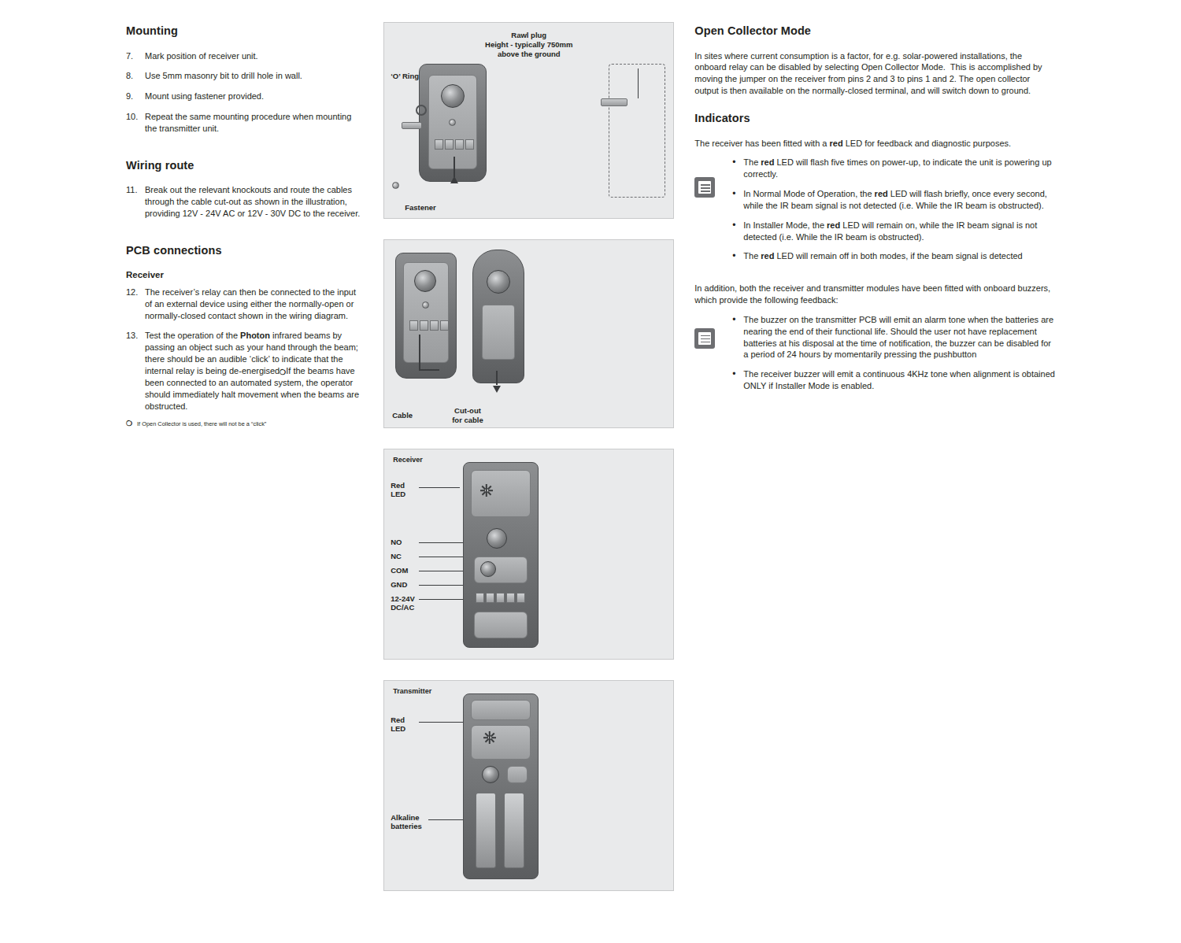Mounting
7. Mark position of receiver unit.
8. Use 5mm masonry bit to drill hole in wall.
9. Mount using fastener provided.
10. Repeat the same mounting procedure when mounting the transmitter unit.
Wiring route
11. Break out the relevant knockouts and route the cables through the cable cut-out as shown in the illustration, providing 12V - 24V AC or 12V - 30V DC to the receiver.
PCB connections
Receiver
12. The receiver’s relay can then be connected to the input of an external device using either the normally-open or normally-closed contact shown in the wiring diagram.
13. Test the operation of the Photon infrared beams by passing an object such as your hand through the beam; there should be an audible ‘click’ to indicate that the internal relay is being de-energised❍If the beams have been connected to an automated system, the operator should immediately halt movement when the beams are obstructed.
❍ If Open Collector is used, there will not be a “click”
Rawl plug
Height - typically 750mm
above the ground
‘O’ Ring
Fastener
Cable
Cut-out
for cable
Receiver
Red
LED
NO
NC
COM
GND
12-24V
DC/AC
Transmitter
Red
LED
Alkaline
batteries
Open Collector Mode
In sites where current consumption is a factor, for e.g. solar-powered installations, the onboard relay can be disabled by selecting Open Collector Mode. This is accomplished by moving the jumper on the receiver from pins 2 and 3 to pins 1 and 2. The open collector output is then available on the normally-closed terminal, and will switch down to ground.
Indicators
The receiver has been fitted with a red LED for feedback and diagnostic purposes.
The red LED will flash five times on power-up, to indicate the unit is powering up correctly.
In Normal Mode of Operation, the red LED will flash briefly, once every second, while the IR beam signal is not detected (i.e. While the IR beam is obstructed).
In Installer Mode, the red LED will remain on, while the IR beam signal is not detected (i.e. While the IR beam is obstructed).
The red LED will remain off in both modes, if the beam signal is detected
In addition, both the receiver and transmitter modules have been fitted with onboard buzzers, which provide the following feedback:
The buzzer on the transmitter PCB will emit an alarm tone when the batteries are nearing the end of their functional life. Should the user not have replacement batteries at his disposal at the time of notification, the buzzer can be disabled for a period of 24 hours by momentarily pressing the pushbutton
The receiver buzzer will emit a continuous 4KHz tone when alignment is obtained ONLY if Installer Mode is enabled.